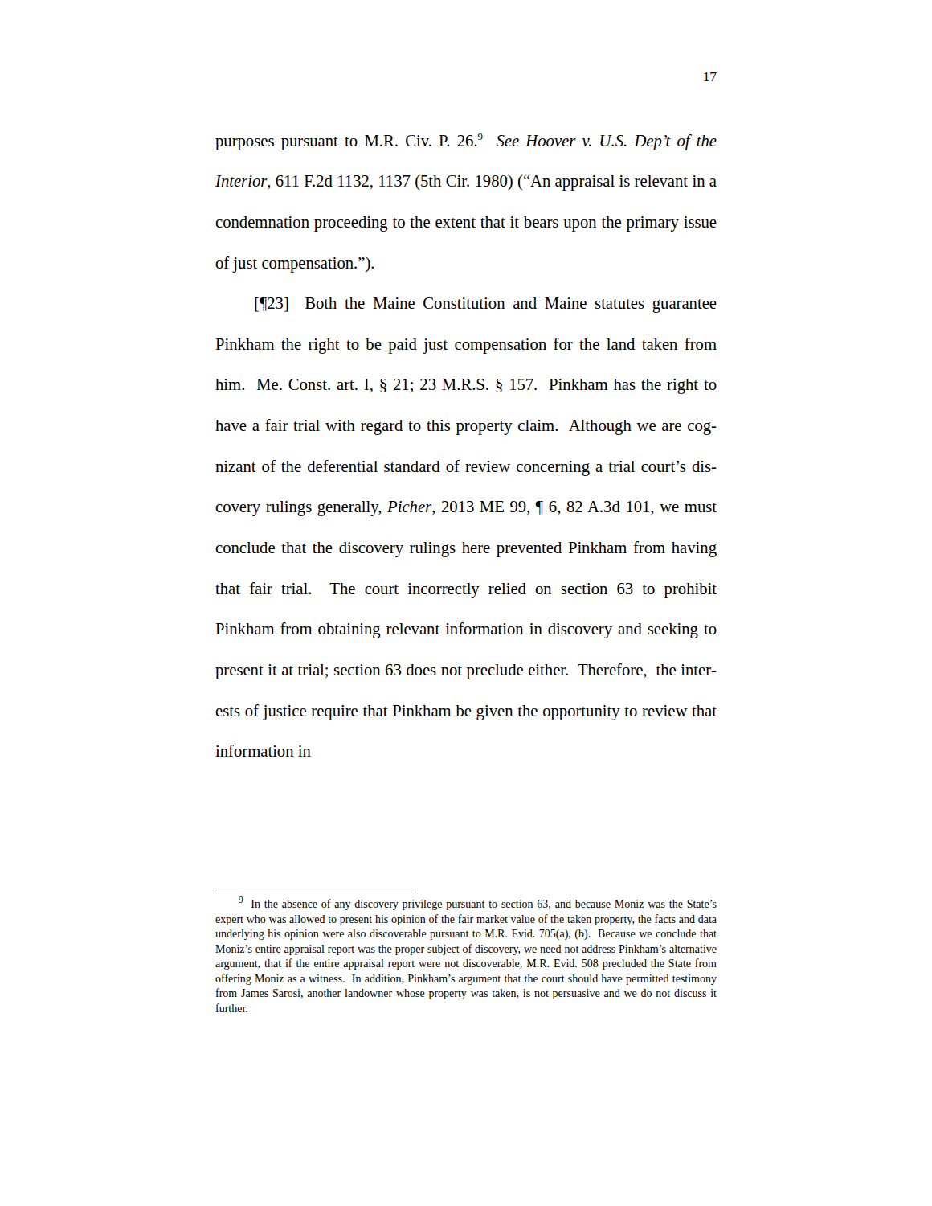17
purposes pursuant to M.R. Civ. P. 26.9 See Hoover v. U.S. Dep’t of the Interior, 611 F.2d 1132, 1137 (5th Cir. 1980) (“An appraisal is relevant in a condemnation proceeding to the extent that it bears upon the primary issue of just compensation.”).
[¶23] Both the Maine Constitution and Maine statutes guarantee Pinkham the right to be paid just compensation for the land taken from him. Me. Const. art. I, § 21; 23 M.R.S. § 157. Pinkham has the right to have a fair trial with regard to this property claim. Although we are cognizant of the deferential standard of review concerning a trial court’s discovery rulings generally, Picher, 2013 ME 99, ¶ 6, 82 A.3d 101, we must conclude that the discovery rulings here prevented Pinkham from having that fair trial. The court incorrectly relied on section 63 to prohibit Pinkham from obtaining relevant information in discovery and seeking to present it at trial; section 63 does not preclude either. Therefore, the interests of justice require that Pinkham be given the opportunity to review that information in
9 In the absence of any discovery privilege pursuant to section 63, and because Moniz was the State’s expert who was allowed to present his opinion of the fair market value of the taken property, the facts and data underlying his opinion were also discoverable pursuant to M.R. Evid. 705(a), (b). Because we conclude that Moniz’s entire appraisal report was the proper subject of discovery, we need not address Pinkham’s alternative argument, that if the entire appraisal report were not discoverable, M.R. Evid. 508 precluded the State from offering Moniz as a witness. In addition, Pinkham’s argument that the court should have permitted testimony from James Sarosi, another landowner whose property was taken, is not persuasive and we do not discuss it further.